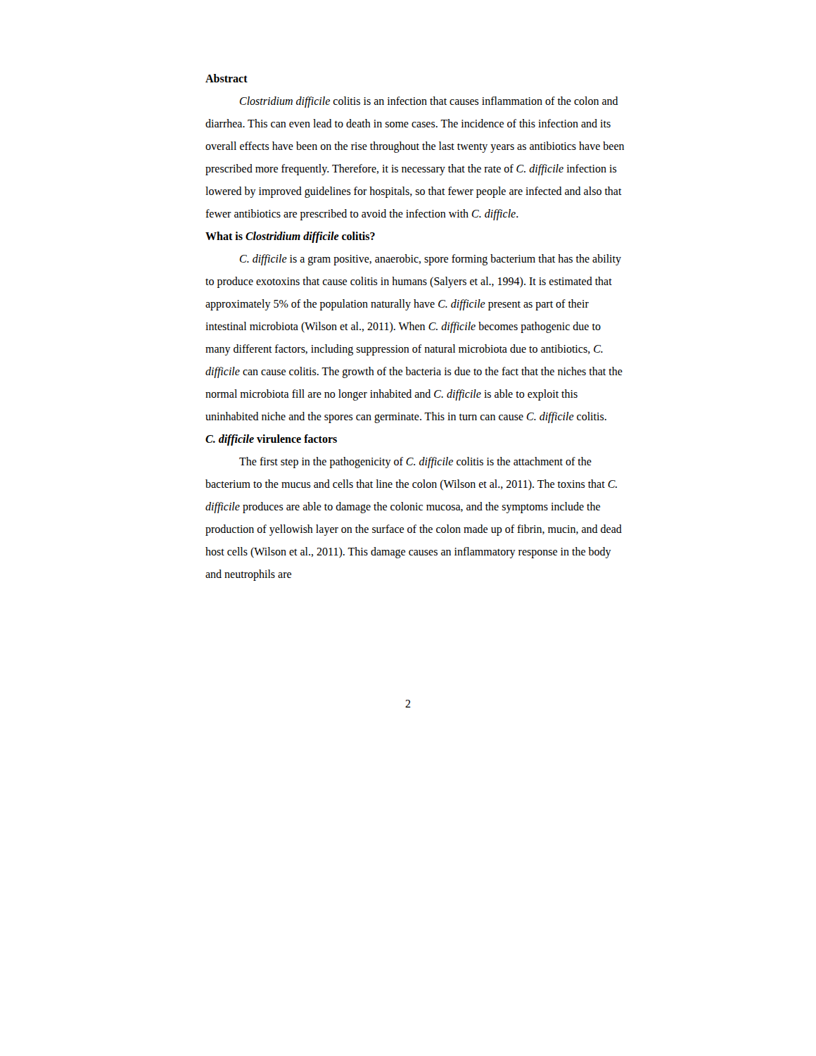Abstract
Clostridium difficile colitis is an infection that causes inflammation of the colon and diarrhea. This can even lead to death in some cases. The incidence of this infection and its overall effects have been on the rise throughout the last twenty years as antibiotics have been prescribed more frequently. Therefore, it is necessary that the rate of C. difficile infection is lowered by improved guidelines for hospitals, so that fewer people are infected and also that fewer antibiotics are prescribed to avoid the infection with C. difficle.
What is Clostridium difficile colitis?
C. difficile is a gram positive, anaerobic, spore forming bacterium that has the ability to produce exotoxins that cause colitis in humans (Salyers et al., 1994). It is estimated that approximately 5% of the population naturally have C. difficile present as part of their intestinal microbiota (Wilson et al., 2011). When C. difficile becomes pathogenic due to many different factors, including suppression of natural microbiota due to antibiotics, C. difficile can cause colitis. The growth of the bacteria is due to the fact that the niches that the normal microbiota fill are no longer inhabited and C. difficile is able to exploit this uninhabited niche and the spores can germinate. This in turn can cause C. difficile colitis.
C. difficile virulence factors
The first step in the pathogenicity of C. difficile colitis is the attachment of the bacterium to the mucus and cells that line the colon (Wilson et al., 2011). The toxins that C. difficile produces are able to damage the colonic mucosa, and the symptoms include the production of yellowish layer on the surface of the colon made up of fibrin, mucin, and dead host cells (Wilson et al., 2011). This damage causes an inflammatory response in the body and neutrophils are
2